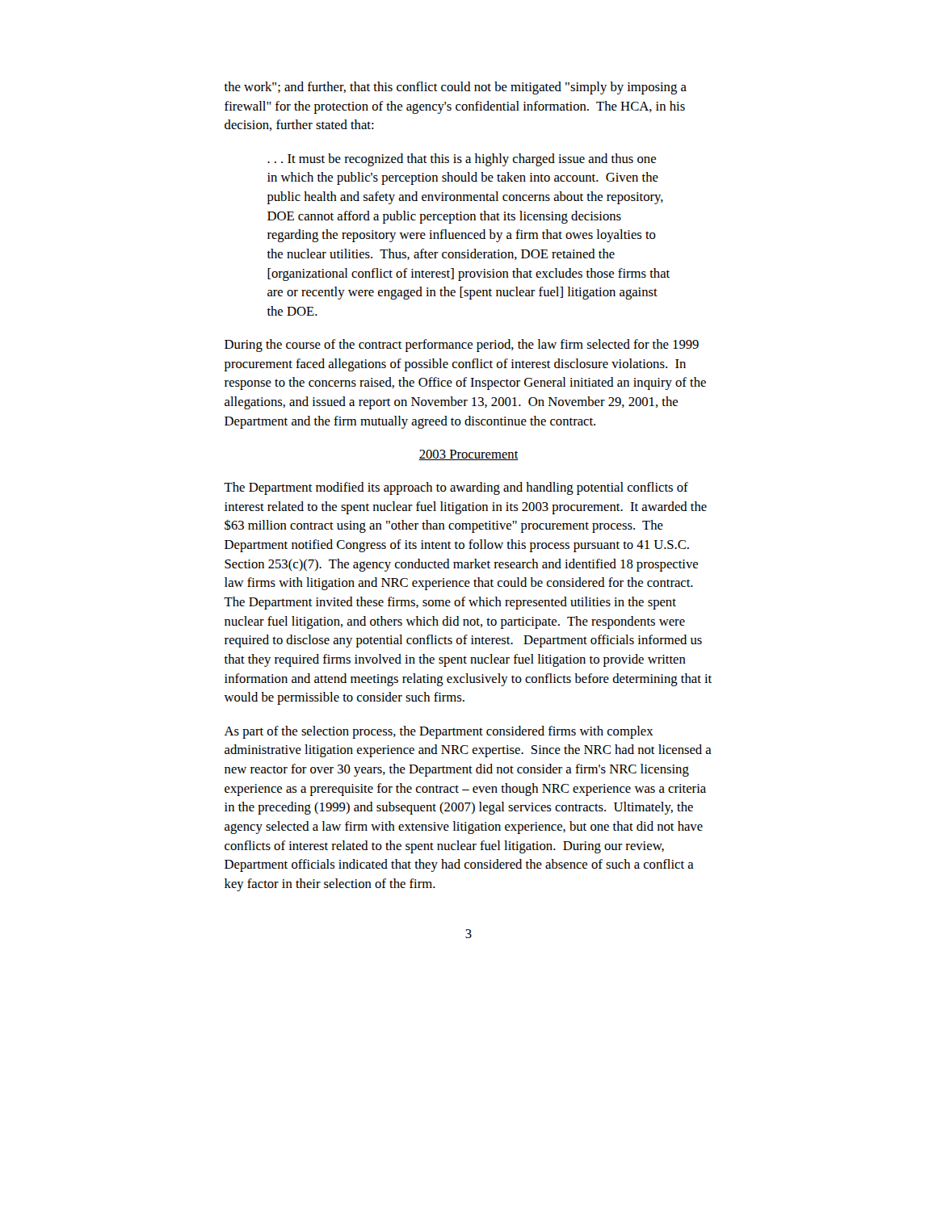the work"; and further, that this conflict could not be mitigated "simply by imposing a firewall" for the protection of the agency's confidential information. The HCA, in his decision, further stated that:
. . . It must be recognized that this is a highly charged issue and thus one in which the public's perception should be taken into account. Given the public health and safety and environmental concerns about the repository, DOE cannot afford a public perception that its licensing decisions regarding the repository were influenced by a firm that owes loyalties to the nuclear utilities. Thus, after consideration, DOE retained the [organizational conflict of interest] provision that excludes those firms that are or recently were engaged in the [spent nuclear fuel] litigation against the DOE.
During the course of the contract performance period, the law firm selected for the 1999 procurement faced allegations of possible conflict of interest disclosure violations. In response to the concerns raised, the Office of Inspector General initiated an inquiry of the allegations, and issued a report on November 13, 2001. On November 29, 2001, the Department and the firm mutually agreed to discontinue the contract.
2003 Procurement
The Department modified its approach to awarding and handling potential conflicts of interest related to the spent nuclear fuel litigation in its 2003 procurement. It awarded the $63 million contract using an "other than competitive" procurement process. The Department notified Congress of its intent to follow this process pursuant to 41 U.S.C. Section 253(c)(7). The agency conducted market research and identified 18 prospective law firms with litigation and NRC experience that could be considered for the contract. The Department invited these firms, some of which represented utilities in the spent nuclear fuel litigation, and others which did not, to participate. The respondents were required to disclose any potential conflicts of interest. Department officials informed us that they required firms involved in the spent nuclear fuel litigation to provide written information and attend meetings relating exclusively to conflicts before determining that it would be permissible to consider such firms.
As part of the selection process, the Department considered firms with complex administrative litigation experience and NRC expertise. Since the NRC had not licensed a new reactor for over 30 years, the Department did not consider a firm's NRC licensing experience as a prerequisite for the contract – even though NRC experience was a criteria in the preceding (1999) and subsequent (2007) legal services contracts. Ultimately, the agency selected a law firm with extensive litigation experience, but one that did not have conflicts of interest related to the spent nuclear fuel litigation. During our review, Department officials indicated that they had considered the absence of such a conflict a key factor in their selection of the firm.
3